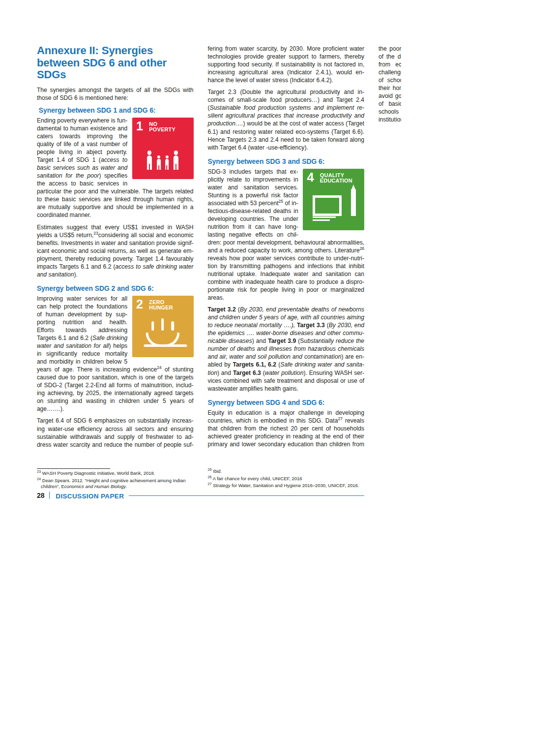Annexure II: Synergies between SDG 6 and other SDGs
The synergies amongst the targets of all the SDGs with those of SDG 6 is mentioned here:
Synergy between SDG 1 and SDG 6:
1 No
Poverty
Ending poverty everywhere is fundamental to human existence and caters towards improving the quality of life of a vast number of people living in abject poverty. Target 1.4 of SDG 1 (access to basic services such as water and sanitation for the poor) specifies the access to basic services in particular the poor and the vulnerable. The targets related to these basic services are linked through human rights, are mutually supportive and should be implemented in a coordinated manner.
Estimates suggest that every US$1 invested in WASH yields a US$5 return,23considering all social and economic benefits. Investments in water and sanitation provide significant economic and social returns, as well as generate employment, thereby reducing poverty. Target 1.4 favourably impacts Targets 6.1 and 6.2 (access to safe drinking water and sanitation).
Synergy between SDG 2 and SDG 6:
2 Zero
Hunger
Improving water services for all can help protect the foundations of human development by supporting nutrition and health. Efforts towards addressing Targets 6.1 and 6.2 (Safe drinking water and sanitation for all) helps in significantly reduce mortality and morbidity in children below 5 years of age. There is increasing evidence24 of stunting caused due to poor sanitation, which is one of the targets of SDG-2 (Target 2.2-End all forms of malnutrition, including achieving, by 2025, the internationally agreed targets on stunting and wasting in children under 5 years of age…….).
Target 6.4 of SDG 6 emphasizes on substantially increasing water-use efficiency across all sectors and ensuring sustainable withdrawals and supply of freshwater to address water scarcity and reduce the number of people suffering from water scarcity, by 2030. More proficient water technologies provide greater support to farmers, thereby supporting food security. If sustainability is not factored in, increasing agricultural area (Indicator 2.4.1), would enhance the level of water stress (Indicator 6.4.2).
Target 2.3 (Double the agricultural productivity and incomes of small-scale food producers…) and Target 2.4 (Sustainable food production systems and implement resilient agricultural practices that increase productivity and production.…) would be at the cost of water access (Target 6.1) and restoring water related eco-systems (Target 6.6). Hence Targets 2.3 and 2.4 need to be taken forward along with Target 6.4 (water -use-efficiency).
Synergy between SDG 3 and SDG 6:
4 Quality
Education
SDG-3 includes targets that explicitly relate to improvements in water and sanitation services. Stunting is a powerful risk factor associated with 53 percent25 of infectious-disease-related deaths in developing countries. The under nutrition from it can have long-lasting negative effects on children: poor mental development, behavioural abnormalities, and a reduced capacity to work, among others. Literature26 reveals how poor water services contribute to under-nutrition by transmitting pathogens and infections that inhibit nutritional uptake. Inadequate water and sanitation can combine with inadequate health care to produce a disproportionate risk for people living in poor or marginalized areas.
Target 3.2 (By 2030, end preventable deaths of newborns and children under 5 years of age, with all countries aiming to reduce neonatal mortality ….), Target 3.3 (By 2030, end the epidemics …. water-borne diseases and other communicable diseases) and Target 3.9 (Substantially reduce the number of deaths and illnesses from hazardous chemicals and air, water and soil pollution and contamination) are enabled by Targets 6.1, 6.2 (Safe drinking water and sanitation) and Target 6.3 (water pollution). Ensuring WASH services combined with safe treatment and disposal or use of wastewater amplifies health gains.
Synergy between SDG 4 and SDG 6:
3 Good Health
and Well-Being
Equity in education is a major challenge in developing countries, which is embodied in this SDG. Data27 reveals that children from the richest 20 per cent of households achieved greater proficiency in reading at the end of their primary and lower secondary education than children from the poorest 20 per cent. In most of the developing countries, girls from economically and socially challenged households, drop out of school for fetching water for their homes. Similarly, many girls avoid going to school due to lack of basic sanitation facilities in schools and educational institutions.
23 WASH Poverty Diagnostic Initiative, World Bank, 2018.
24 Dean Spears. 2012. “Height and cognitive achievement among Indian children”, Economics and Human Biology.
25 Ibid.
26 A fair chance for every child, UNICEF, 2016
27 Strategy for Water, Sanitation and Hygiene 2016–2030, UNICEF, 2016.
28 DISCUSSION PAPER